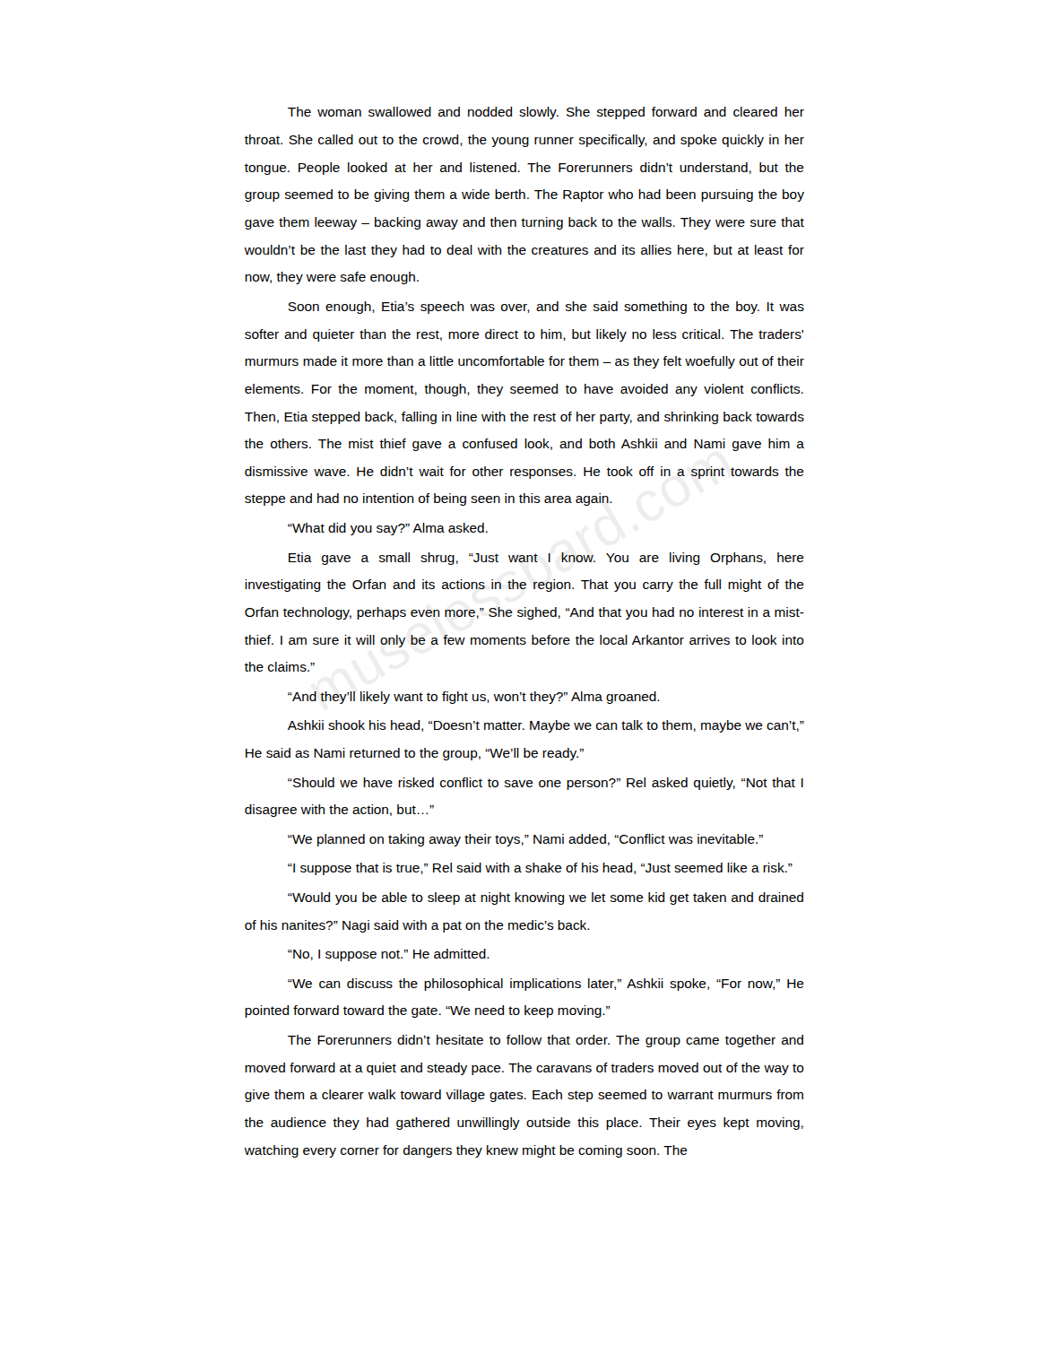muselessbard.com
The woman swallowed and nodded slowly. She stepped forward and cleared her throat. She called out to the crowd, the young runner specifically, and spoke quickly in her tongue. People looked at her and listened. The Forerunners didn’t understand, but the group seemed to be giving them a wide berth. The Raptor who had been pursuing the boy gave them leeway – backing away and then turning back to the walls. They were sure that wouldn’t be the last they had to deal with the creatures and its allies here, but at least for now, they were safe enough.
Soon enough, Etia’s speech was over, and she said something to the boy. It was softer and quieter than the rest, more direct to him, but likely no less critical. The traders' murmurs made it more than a little uncomfortable for them – as they felt woefully out of their elements. For the moment, though, they seemed to have avoided any violent conflicts. Then, Etia stepped back, falling in line with the rest of her party, and shrinking back towards the others. The mist thief gave a confused look, and both Ashkii and Nami gave him a dismissive wave. He didn’t wait for other responses. He took off in a sprint towards the steppe and had no intention of being seen in this area again.
“What did you say?” Alma asked.
Etia gave a small shrug, “Just want I know. You are living Orphans, here investigating the Orfan and its actions in the region. That you carry the full might of the Orfan technology, perhaps even more,” She sighed, “And that you had no interest in a mist-thief. I am sure it will only be a few moments before the local Arkantor arrives to look into the claims.”
“And they’ll likely want to fight us, won’t they?” Alma groaned.
Ashkii shook his head, “Doesn’t matter. Maybe we can talk to them, maybe we can’t,” He said as Nami returned to the group, “We’ll be ready.”
“Should we have risked conflict to save one person?” Rel asked quietly, “Not that I disagree with the action, but…”
“We planned on taking away their toys,” Nami added, “Conflict was inevitable.”
“I suppose that is true,” Rel said with a shake of his head, “Just seemed like a risk.”
“Would you be able to sleep at night knowing we let some kid get taken and drained of his nanites?” Nagi said with a pat on the medic’s back.
“No, I suppose not.” He admitted.
“We can discuss the philosophical implications later,” Ashkii spoke, “For now,” He pointed forward toward the gate. “We need to keep moving.”
The Forerunners didn’t hesitate to follow that order. The group came together and moved forward at a quiet and steady pace. The caravans of traders moved out of the way to give them a clearer walk toward village gates. Each step seemed to warrant murmurs from the audience they had gathered unwillingly outside this place. Their eyes kept moving, watching every corner for dangers they knew might be coming soon. The